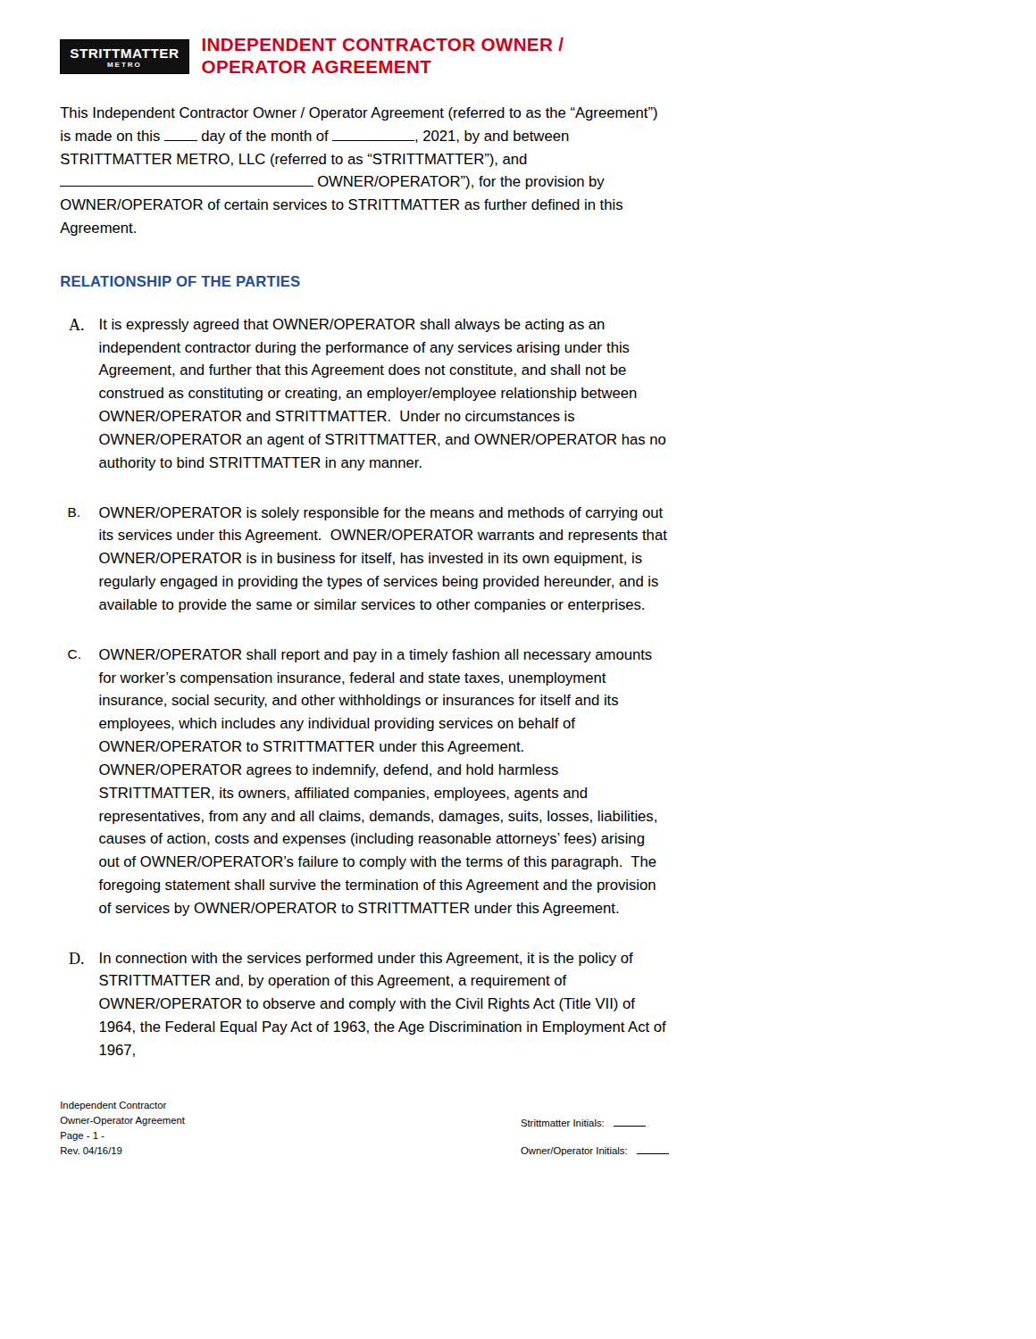STRITTMATTER METRO
INDEPENDENT CONTRACTOR OWNER / OPERATOR AGREEMENT
This Independent Contractor Owner / Operator Agreement (referred to as the “Agreement”) is made on this day of the month of , 2021, by and between STRITTMATTER METRO, LLC (referred to as “STRITTMATTER”), and OWNER/OPERATOR”), for the provision by OWNER/OPERATOR of certain services to STRITTMATTER as further defined in this Agreement.
RELATIONSHIP OF THE PARTIES
A. It is expressly agreed that OWNER/OPERATOR shall always be acting as an independent contractor during the performance of any services arising under this Agreement, and further that this Agreement does not constitute, and shall not be construed as constituting or creating, an employer/employee relationship between OWNER/OPERATOR and STRITTMATTER. Under no circumstances is OWNER/OPERATOR an agent of STRITTMATTER, and OWNER/OPERATOR has no authority to bind STRITTMATTER in any manner.
B. OWNER/OPERATOR is solely responsible for the means and methods of carrying out its services under this Agreement. OWNER/OPERATOR warrants and represents that OWNER/OPERATOR is in business for itself, has invested in its own equipment, is regularly engaged in providing the types of services being provided hereunder, and is available to provide the same or similar services to other companies or enterprises.
C. OWNER/OPERATOR shall report and pay in a timely fashion all necessary amounts for worker’s compensation insurance, federal and state taxes, unemployment insurance, social security, and other withholdings or insurances for itself and its employees, which includes any individual providing services on behalf of OWNER/OPERATOR to STRITTMATTER under this Agreement. OWNER/OPERATOR agrees to indemnify, defend, and hold harmless STRITTMATTER, its owners, affiliated companies, employees, agents and representatives, from any and all claims, demands, damages, suits, losses, liabilities, causes of action, costs and expenses (including reasonable attorneys’ fees) arising out of OWNER/OPERATOR’s failure to comply with the terms of this paragraph. The foregoing statement shall survive the termination of this Agreement and the provision of services by OWNER/OPERATOR to STRITTMATTER under this Agreement.
D. In connection with the services performed under this Agreement, it is the policy of STRITTMATTER and, by operation of this Agreement, a requirement of OWNER/OPERATOR to observe and comply with the Civil Rights Act (Title VII) of 1964, the Federal Equal Pay Act of 1963, the Age Discrimination in Employment Act of 1967,
Independent Contractor
Owner-Operator Agreement
Page - 1 -
Rev. 04/16/19
Strittmatter Initials:
Owner/Operator Initials: